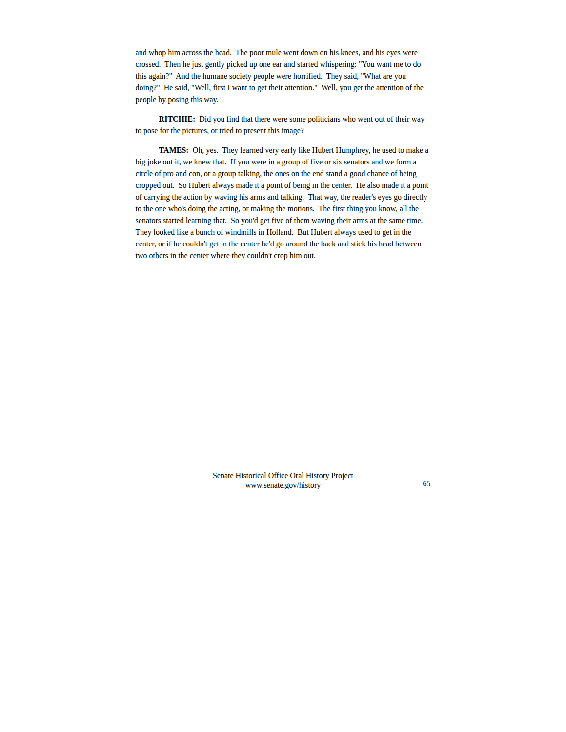and whop him across the head. The poor mule went down on his knees, and his eyes were crossed. Then he just gently picked up one ear and started whispering: "You want me to do this again?" And the humane society people were horrified. They said, "What are you doing?" He said, "Well, first I want to get their attention." Well, you get the attention of the people by posing this way.
RITCHIE: Did you find that there were some politicians who went out of their way to pose for the pictures, or tried to present this image?
TAMES: Oh, yes. They learned very early like Hubert Humphrey, he used to make a big joke out it, we knew that. If you were in a group of five or six senators and we form a circle of pro and con, or a group talking, the ones on the end stand a good chance of being cropped out. So Hubert always made it a point of being in the center. He also made it a point of carrying the action by waving his arms and talking. That way, the reader's eyes go directly to the one who's doing the acting, or making the motions. The first thing you know, all the senators started learning that. So you'd get five of them waving their arms at the same time. They looked like a bunch of windmills in Holland. But Hubert always used to get in the center, or if he couldn't get in the center he'd go around the back and stick his head between two others in the center where they couldn't crop him out.
Senate Historical Office Oral History Project www.senate.gov/history
65